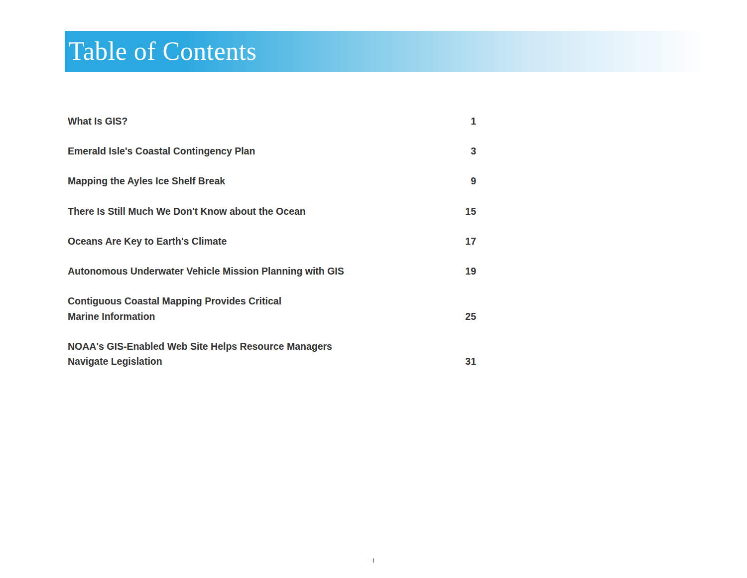Table of Contents
What Is GIS?
1
Emerald Isle's Coastal Contingency Plan
3
Mapping the Ayles Ice Shelf Break
9
There Is Still Much We Don't Know about the Ocean
15
Oceans Are Key to Earth's Climate
17
Autonomous Underwater Vehicle Mission Planning with GIS
19
Contiguous Coastal Mapping Provides Critical
Marine Information
25
NOAA's GIS-Enabled Web Site Helps Resource Managers
Navigate Legislation
31
i